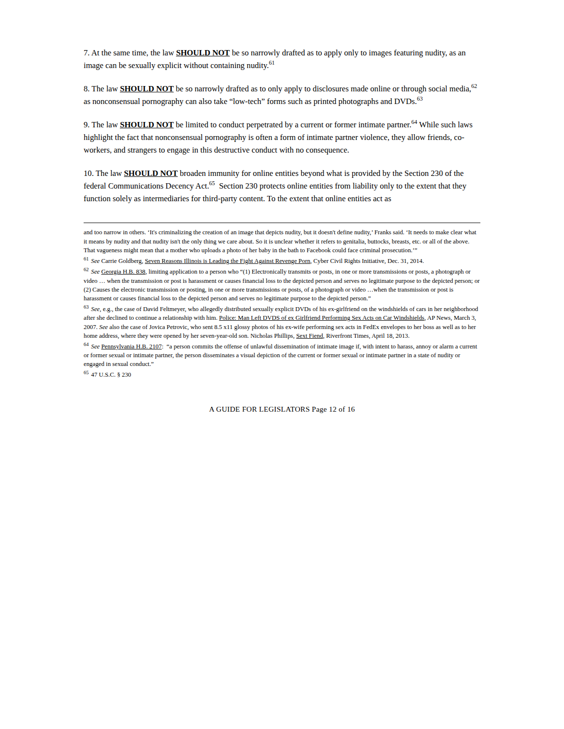7. At the same time, the law SHOULD NOT be so narrowly drafted as to apply only to images featuring nudity, as an image can be sexually explicit without containing nudity.61
8. The law SHOULD NOT be so narrowly drafted as to only apply to disclosures made online or through social media,62 as nonconsensual pornography can also take “low-tech” forms such as printed photographs and DVDs.63
9. The law SHOULD NOT be limited to conduct perpetrated by a current or former intimate partner.64 While such laws highlight the fact that nonconsensual pornography is often a form of intimate partner violence, they allow friends, co-workers, and strangers to engage in this destructive conduct with no consequence.
10. The law SHOULD NOT broaden immunity for online entities beyond what is provided by the Section 230 of the federal Communications Decency Act.65 Section 230 protects online entities from liability only to the extent that they function solely as intermediaries for third-party content. To the extent that online entities act as
and too narrow in others. ‘It's criminalizing the creation of an image that depicts nudity, but it doesn't define nudity,’ Franks said. ‘It needs to make clear what it means by nudity and that nudity isn't the only thing we care about. So it is unclear whether it refers to genitalia, buttocks, breasts, etc. or all of the above. That vagueness might mean that a mother who uploads a photo of her baby in the bath to Facebook could face criminal prosecution.’”
61 See Carrie Goldberg, Seven Reasons Illinois is Leading the Fight Against Revenge Porn, Cyber Civil Rights Initiative, Dec. 31, 2014.
62 See Georgia H.B. 838, limiting application to a person who “(1) Electronically transmits or posts, in one or more transmissions or posts, a photograph or video … when the transmission or post is harassment or causes financial loss to the depicted person and serves no legitimate purpose to the depicted person; or (2) Causes the electronic transmission or posting, in one or more transmissions or posts, of a photograph or video …when the transmission or post is harassment or causes financial loss to the depicted person and serves no legitimate purpose to the depicted person.”
63 See, e.g., the case of David Feltmeyer, who allegedly distributed sexually explicit DVDs of his ex-girlfriend on the windshields of cars in her neighborhood after she declined to continue a relationship with him. Police: Man Left DVDS of ex Girlfriend Performing Sex Acts on Car Windshields, AP News, March 3, 2007. See also the case of Jovica Petrovic, who sent 8.5 x11 glossy photos of his ex-wife performing sex acts in FedEx envelopes to her boss as well as to her home address, where they were opened by her seven-year-old son. Nicholas Phillips, Sext Fiend, Riverfront Times, April 18, 2013.
64 See Pennsylvania H.B. 2107: “a person commits the offense of unlawful dissemination of intimate image if, with intent to harass, annoy or alarm a current or former sexual or intimate partner, the person disseminates a visual depiction of the current or former sexual or intimate partner in a state of nudity or engaged in sexual conduct.”
65 47 U.S.C. § 230
A GUIDE FOR LEGISLATORS Page 12 of 16